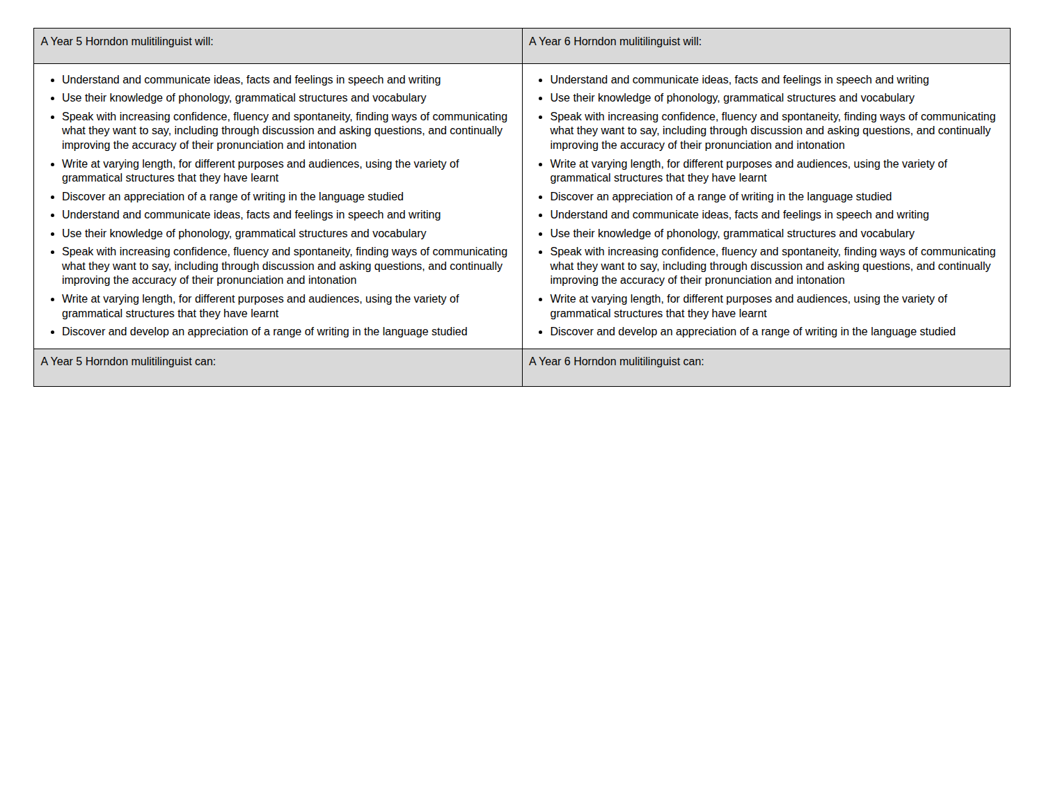| A Year 5 Horndon mulitilinguist will: | A Year 6 Horndon mulitilinguist will: |
| Understand and communicate ideas, facts and feelings in speech and writing Use their knowledge of phonology, grammatical structures and vocabulary Speak with increasing confidence, fluency and spontaneity, finding ways of communicating what they want to say, including through discussion and asking questions, and continually improving the accuracy of their pronunciation and intonation Write at varying length, for different purposes and audiences, using the variety of grammatical structures that they have learnt Discover an appreciation of a range of writing in the language studied Understand and communicate ideas, facts and feelings in speech and writing Use their knowledge of phonology, grammatical structures and vocabulary Speak with increasing confidence, fluency and spontaneity, finding ways of communicating what they want to say, including through discussion and asking questions, and continually improving the accuracy of their pronunciation and intonation Write at varying length, for different purposes and audiences, using the variety of grammatical structures that they have learnt Discover and develop an appreciation of a range of writing in the language studied | Understand and communicate ideas, facts and feelings in speech and writing Use their knowledge of phonology, grammatical structures and vocabulary Speak with increasing confidence, fluency and spontaneity, finding ways of communicating what they want to say, including through discussion and asking questions, and continually improving the accuracy of their pronunciation and intonation Write at varying length, for different purposes and audiences, using the variety of grammatical structures that they have learnt Discover an appreciation of a range of writing in the language studied Understand and communicate ideas, facts and feelings in speech and writing Use their knowledge of phonology, grammatical structures and vocabulary Speak with increasing confidence, fluency and spontaneity, finding ways of communicating what they want to say, including through discussion and asking questions, and continually improving the accuracy of their pronunciation and intonation Write at varying length, for different purposes and audiences, using the variety of grammatical structures that they have learnt Discover and develop an appreciation of a range of writing in the language studied |
| A Year 5 Horndon mulitilinguist can: | A Year 6 Horndon mulitilinguist can: |